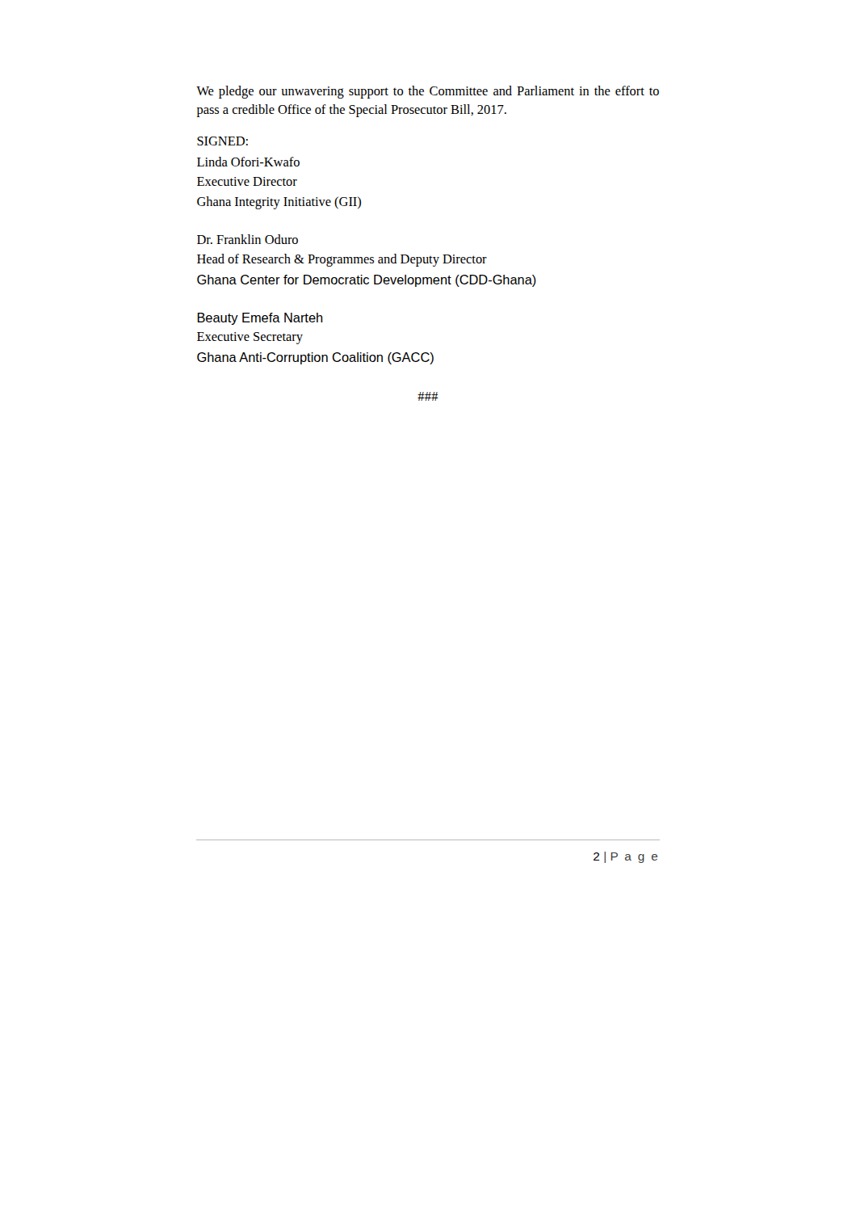We pledge our unwavering support to the Committee and Parliament in the effort to pass a credible Office of the Special Prosecutor Bill, 2017.
SIGNED:
Linda Ofori-Kwafo Executive Director Ghana Integrity Initiative (GII)
Dr. Franklin Oduro Head of Research & Programmes and Deputy Director Ghana Center for Democratic Development (CDD-Ghana)
Beauty Emefa Narteh Executive Secretary Ghana Anti-Corruption Coalition (GACC)
###
2 | P a g e